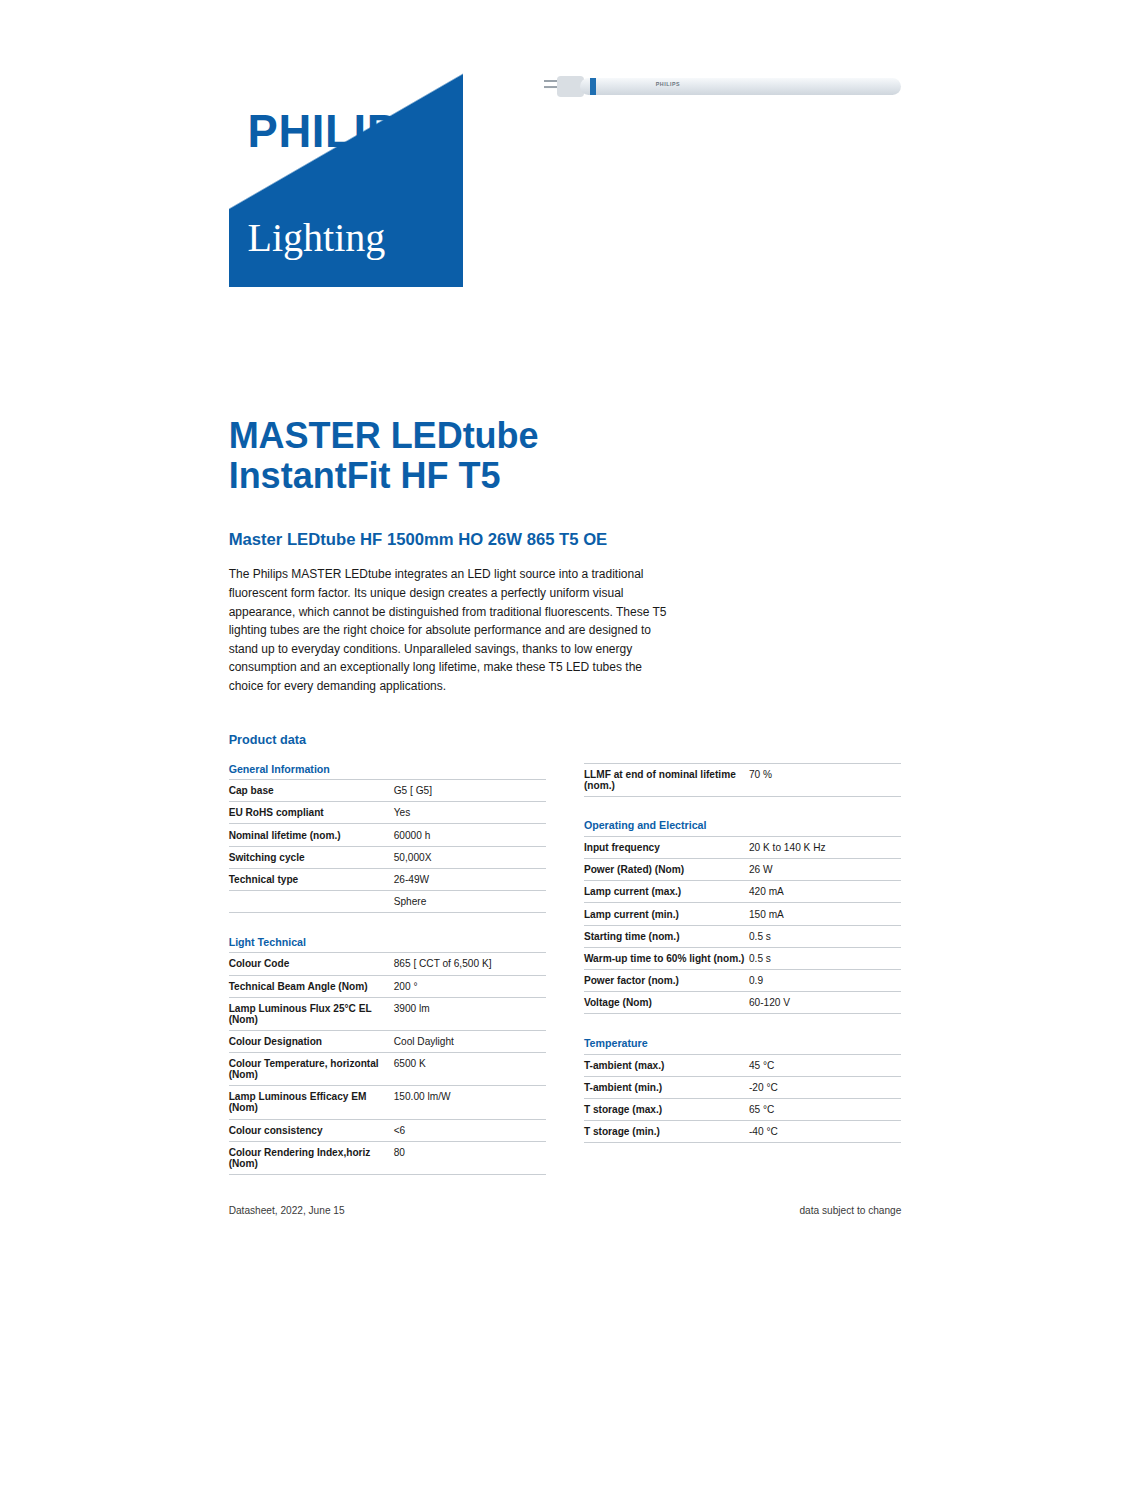PHILIPS Lighting
PHILIPS
MASTER LEDtube
InstantFit HF T5
Master LEDtube HF 1500mm HO 26W 865 T5 OE
The Philips MASTER LEDtube integrates an LED light source into a traditional fluorescent form factor. Its unique design creates a perfectly uniform visual appearance, which cannot be distinguished from traditional fluorescents. These T5 lighting tubes are the right choice for absolute performance and are designed to stand up to everyday conditions. Unparalleled savings, thanks to low energy consumption and an exceptionally long lifetime, make these T5 LED tubes the choice for every demanding applications.
Product data
General Information
| Cap base | G5 [ G5] |
| EU RoHS compliant | Yes |
| Nominal lifetime (nom.) | 60000 h |
| Switching cycle | 50,000X |
| Technical type | 26-49W |
| | Sphere |
Light Technical
| Colour Code | 865 [ CCT of 6,500 K] |
| Technical Beam Angle (Nom) | 200 ° |
| Lamp Luminous Flux 25°C EL (Nom) | 3900 lm |
| Colour Designation | Cool Daylight |
| Colour Temperature, horizontal (Nom) | 6500 K |
| Lamp Luminous Efficacy EM (Nom) | 150.00 lm/W |
| Colour consistency | <6 |
| Colour Rendering Index,horiz (Nom) | 80 |
| LLMF at end of nominal lifetime (nom.) | 70 % |
Operating and Electrical
| Input frequency | 20 K to 140 K Hz |
| Power (Rated) (Nom) | 26 W |
| Lamp current (max.) | 420 mA |
| Lamp current (min.) | 150 mA |
| Starting time (nom.) | 0.5 s |
| Warm-up time to 60% light (nom.) | 0.5 s |
| Power factor (nom.) | 0.9 |
| Voltage (Nom) | 60-120 V |
Temperature
| T-ambient (max.) | 45 °C |
| T-ambient (min.) | -20 °C |
| T storage (max.) | 65 °C |
| T storage (min.) | -40 °C |
Datasheet, 2022, June 15 data subject to change